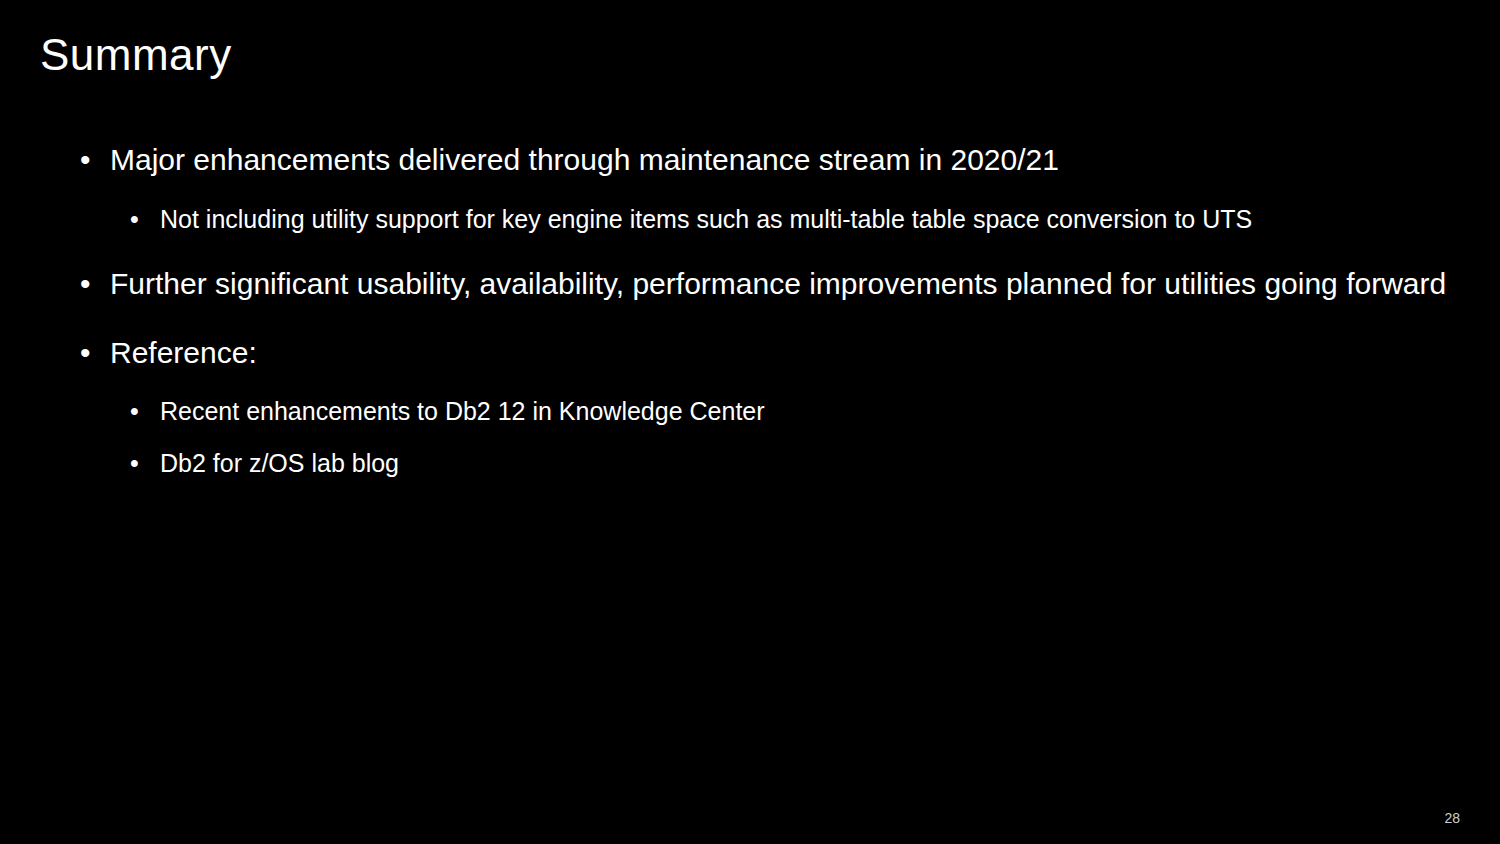Summary
Major enhancements delivered through maintenance stream in 2020/21
Not including utility support for key engine items such as multi-table table space conversion to UTS
Further significant usability, availability, performance improvements planned for utilities going forward
Reference:
Recent enhancements to Db2 12 in Knowledge Center
Db2 for z/OS lab blog
28